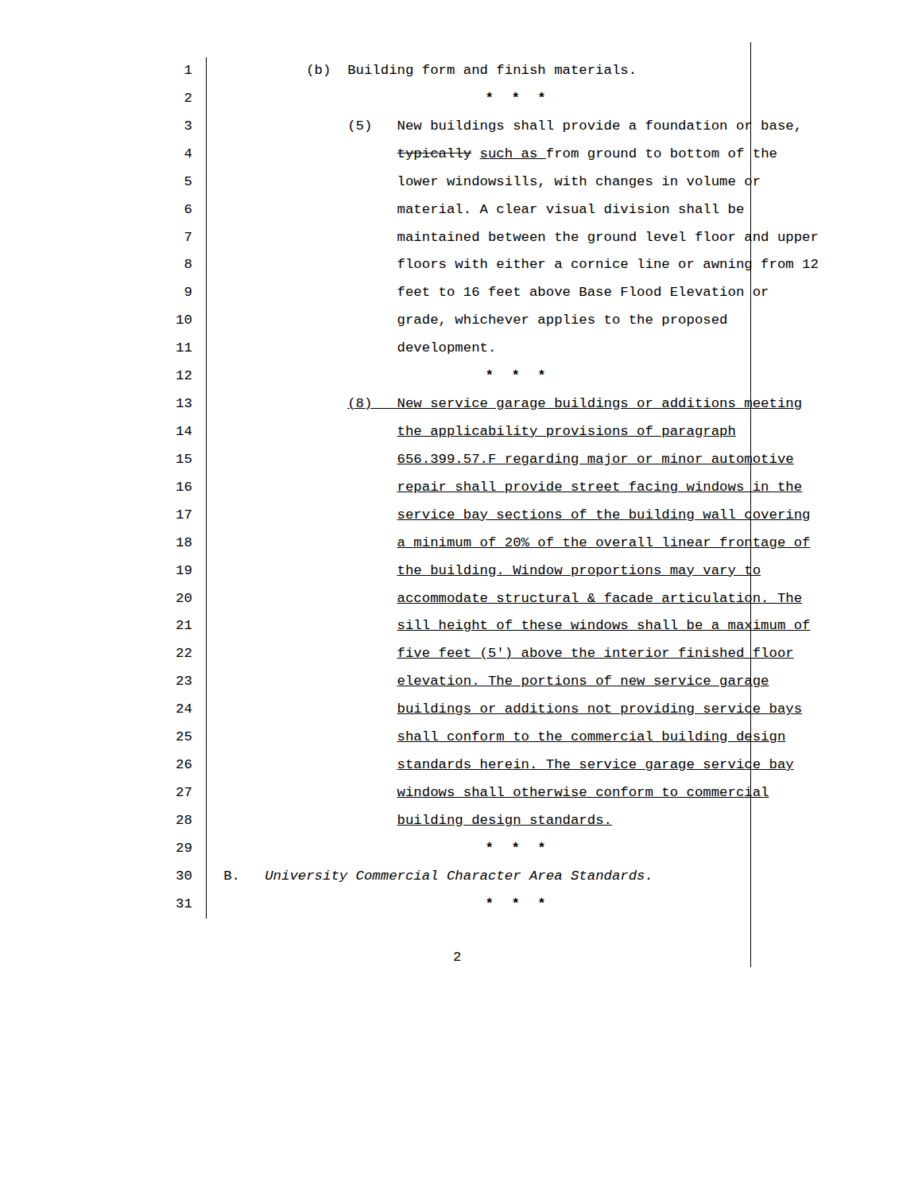| 1 | (b) Building form and finish materials. |
| 2 | * * * |
| 3 | (5) New buildings shall provide a foundation or base, |
| 4 | typically such as from ground to bottom of the |
| 5 | lower windowsills, with changes in volume or |
| 6 | material. A clear visual division shall be |
| 7 | maintained between the ground level floor and upper |
| 8 | floors with either a cornice line or awning from 12 |
| 9 | feet to 16 feet above Base Flood Elevation or |
| 10 | grade, whichever applies to the proposed |
| 11 | development. |
| 12 | * * * |
| 13 | (8) New service garage buildings or additions meeting |
| 14 | the applicability provisions of paragraph |
| 15 | 656.399.57.F regarding major or minor automotive |
| 16 | repair shall provide street facing windows in the |
| 17 | service bay sections of the building wall covering |
| 18 | a minimum of 20% of the overall linear frontage of |
| 19 | the building. Window proportions may vary to |
| 20 | accommodate structural & facade articulation. The |
| 21 | sill height of these windows shall be a maximum of |
| 22 | five feet (5') above the interior finished floor |
| 23 | elevation. The portions of new service garage |
| 24 | buildings or additions not providing service bays |
| 25 | shall conform to the commercial building design |
| 26 | standards herein. The service garage service bay |
| 27 | windows shall otherwise conform to commercial |
| 28 | building design standards. |
| 29 | * * * |
| 30 | B. University Commercial Character Area Standards. |
| 31 | * * * |
2